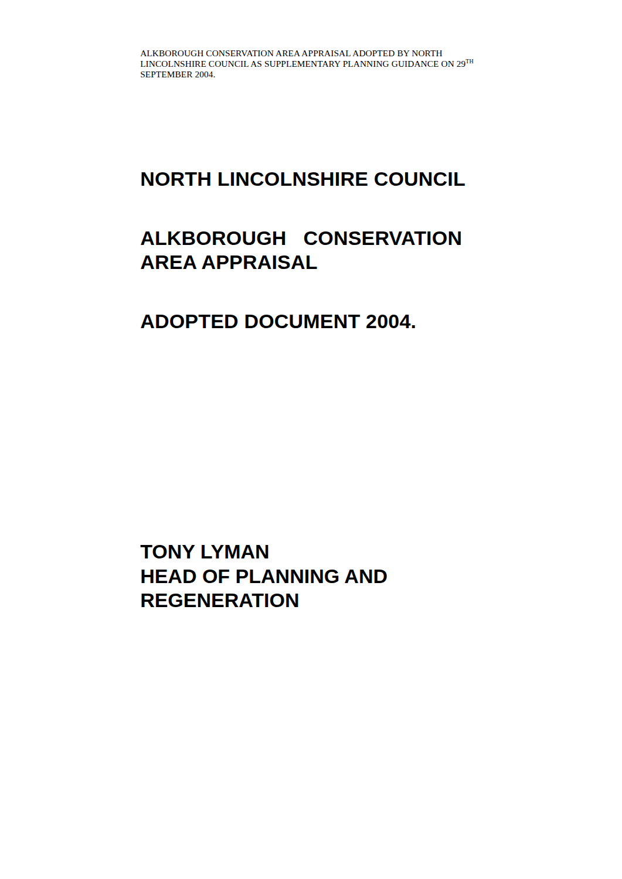Alkborough Conservation Area Appraisal adopted by North Lincolnshire Council as Supplementary Planning Guidance on 29th September 2004.
NORTH LINCOLNSHIRE COUNCIL
ALKBOROUGH CONSERVATION AREA APPRAISAL
ADOPTED DOCUMENT 2004.
TONY LYMAN
HEAD OF PLANNING AND REGENERATION